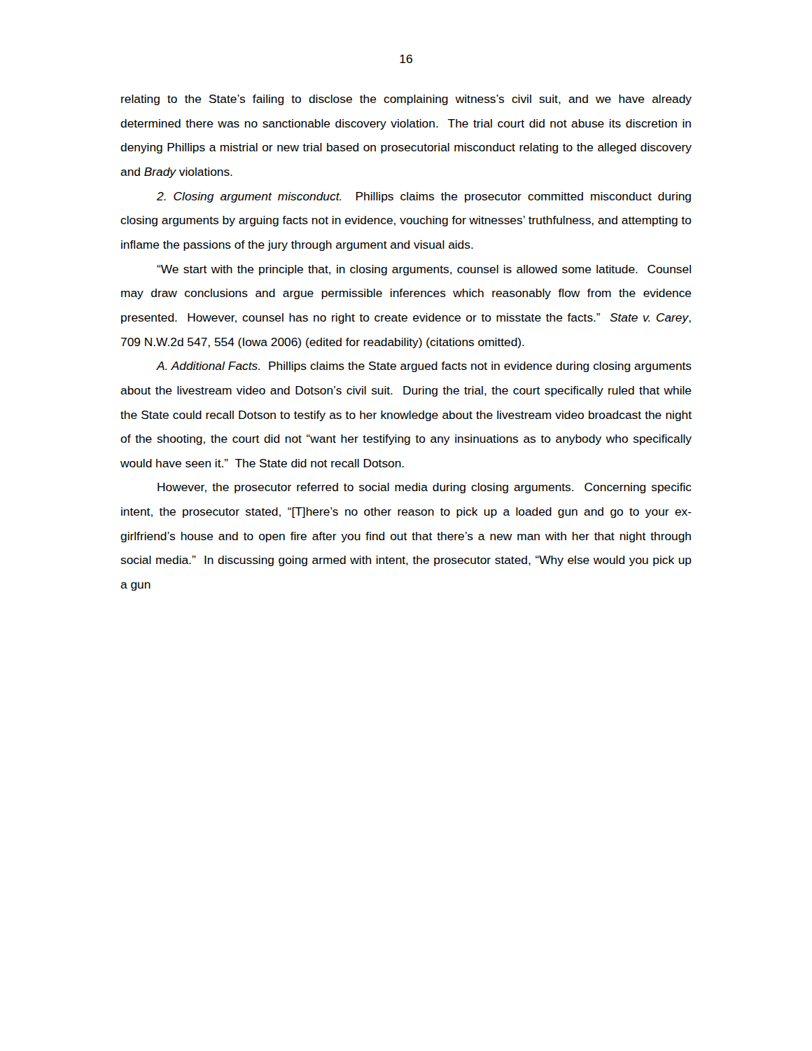16
relating to the State’s failing to disclose the complaining witness’s civil suit, and we have already determined there was no sanctionable discovery violation. The trial court did not abuse its discretion in denying Phillips a mistrial or new trial based on prosecutorial misconduct relating to the alleged discovery and Brady violations.
2. Closing argument misconduct. Phillips claims the prosecutor committed misconduct during closing arguments by arguing facts not in evidence, vouching for witnesses’ truthfulness, and attempting to inflame the passions of the jury through argument and visual aids.
“We start with the principle that, in closing arguments, counsel is allowed some latitude. Counsel may draw conclusions and argue permissible inferences which reasonably flow from the evidence presented. However, counsel has no right to create evidence or to misstate the facts.” State v. Carey, 709 N.W.2d 547, 554 (Iowa 2006) (edited for readability) (citations omitted).
A. Additional Facts. Phillips claims the State argued facts not in evidence during closing arguments about the livestream video and Dotson’s civil suit. During the trial, the court specifically ruled that while the State could recall Dotson to testify as to her knowledge about the livestream video broadcast the night of the shooting, the court did not “want her testifying to any insinuations as to anybody who specifically would have seen it.” The State did not recall Dotson.
However, the prosecutor referred to social media during closing arguments. Concerning specific intent, the prosecutor stated, “[T]here’s no other reason to pick up a loaded gun and go to your ex-girlfriend’s house and to open fire after you find out that there’s a new man with her that night through social media.” In discussing going armed with intent, the prosecutor stated, “Why else would you pick up a gun